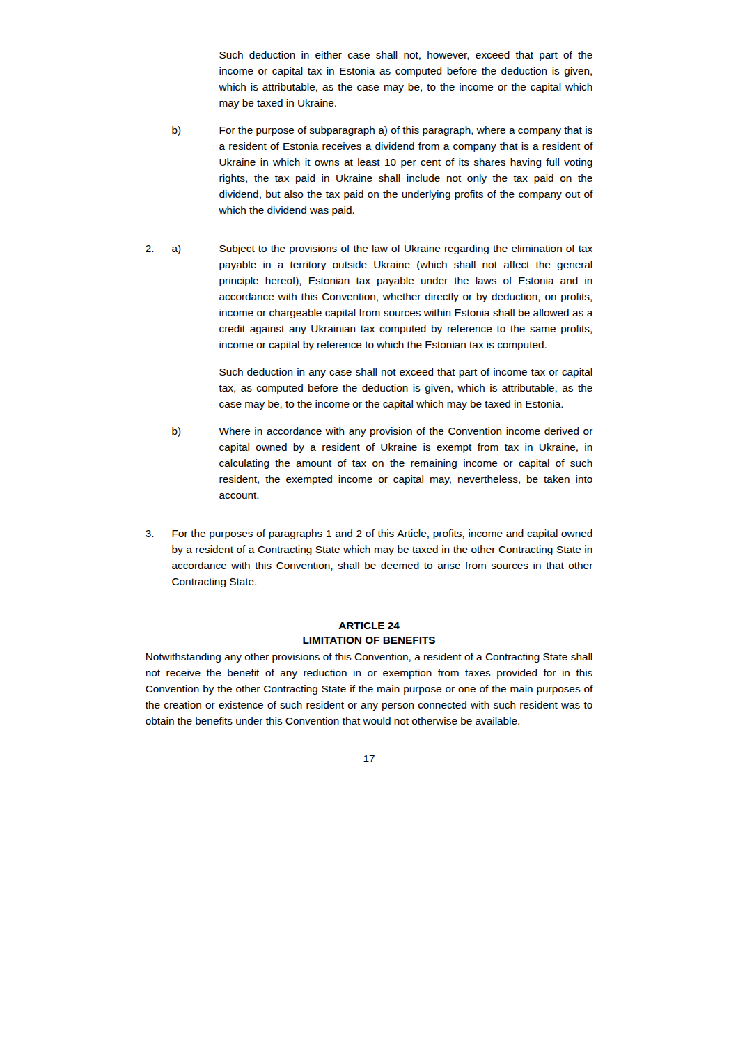Such deduction in either case shall not, however, exceed that part of the income or capital tax in Estonia as computed before the deduction is given, which is attributable, as the case may be, to the income or the capital which may be taxed in Ukraine.
b)
For the purpose of subparagraph a) of this paragraph, where a company that is a resident of Estonia receives a dividend from a company that is a resident of Ukraine in which it owns at least 10 per cent of its shares having full voting rights, the tax paid in Ukraine shall include not only the tax paid on the dividend, but also the tax paid on the underlying profits of the company out of which the dividend was paid.
2.
a)
Subject to the provisions of the law of Ukraine regarding the elimination of tax payable in a territory outside Ukraine (which shall not affect the general principle hereof), Estonian tax payable under the laws of Estonia and in accordance with this Convention, whether directly or by deduction, on profits, income or chargeable capital from sources within Estonia shall be allowed as a credit against any Ukrainian tax computed by reference to the same profits, income or capital by reference to which the Estonian tax is computed.
Such deduction in any case shall not exceed that part of income tax or capital tax, as computed before the deduction is given, which is attributable, as the case may be, to the income or the capital which may be taxed in Estonia.
b)
Where in accordance with any provision of the Convention income derived or capital owned by a resident of Ukraine is exempt from tax in Ukraine, in calculating the amount of tax on the remaining income or capital of such resident, the exempted income or capital may, nevertheless, be taken into account.
3.
For the purposes of paragraphs 1 and 2 of this Article, profits, income and capital owned by a resident of a Contracting State which may be taxed in the other Contracting State in accordance with this Convention, shall be deemed to arise from sources in that other Contracting State.
ARTICLE 24 LIMITATION OF BENEFITS
Notwithstanding any other provisions of this Convention, a resident of a Contracting State shall not receive the benefit of any reduction in or exemption from taxes provided for in this Convention by the other Contracting State if the main purpose or one of the main purposes of the creation or existence of such resident or any person connected with such resident was to obtain the benefits under this Convention that would not otherwise be available.
17